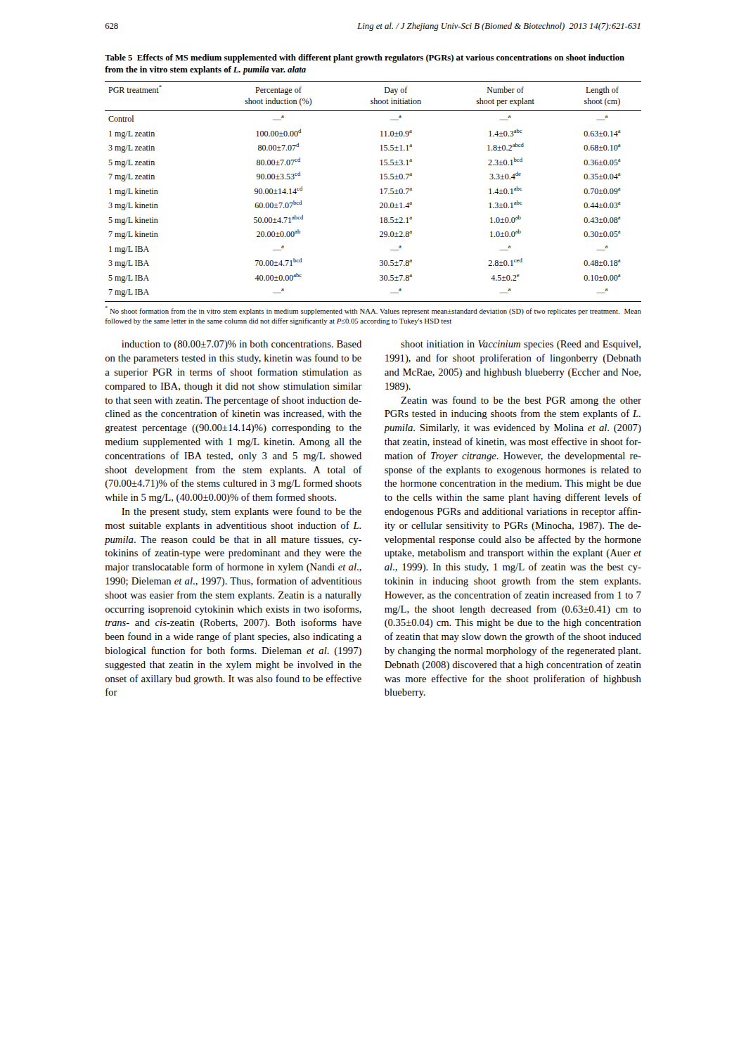628 Ling et al. / J Zhejiang Univ-Sci B (Biomed & Biotechnol) 2013 14(7):621-631
Table 5 Effects of MS medium supplemented with different plant growth regulators (PGRs) at various concentrations on shoot induction from the in vitro stem explants of L. pumila var. alata
| PGR treatment * | Percentage of shoot induction (%) | Day of shoot initiation | Number of shoot per explant | Length of shoot (cm) |
| --- | --- | --- | --- | --- |
| Control | — a | — a | — a | — a |
| 1 mg/L zeatin | 100.00±0.00 d | 11.0±0.9 a | 1.4±0.3 abc | 0.63±0.14 a |
| 3 mg/L zeatin | 80.00±7.07 d | 15.5±1.1 a | 1.8±0.2 abcd | 0.68±0.10 a |
| 5 mg/L zeatin | 80.00±7.07 cd | 15.5±3.1 a | 2.3±0.1 bcd | 0.36±0.05 a |
| 7 mg/L zeatin | 90.00±3.53 cd | 15.5±0.7 a | 3.3±0.4 de | 0.35±0.04 a |
| 1 mg/L kinetin | 90.00±14.14 cd | 17.5±0.7 a | 1.4±0.1 abc | 0.70±0.09 a |
| 3 mg/L kinetin | 60.00±7.07 bcd | 20.0±1.4 a | 1.3±0.1 abc | 0.44±0.03 a |
| 5 mg/L kinetin | 50.00±4.71 abcd | 18.5±2.1 a | 1.0±0.0 ab | 0.43±0.08 a |
| 7 mg/L kinetin | 20.00±0.00 ab | 29.0±2.8 a | 1.0±0.0 ab | 0.30±0.05 a |
| 1 mg/L IBA | — a | — a | — a | — a |
| 3 mg/L IBA | 70.00±4.71 bcd | 30.5±7.8 a | 2.8±0.1 ced | 0.48±0.18 a |
| 5 mg/L IBA | 40.00±0.00 abc | 30.5±7.8 a | 4.5±0.2 e | 0.10±0.00 a |
| 7 mg/L IBA | — a | — a | — a | — a |
* No shoot formation from the in vitro stem explants in medium supplemented with NAA. Values represent mean±standard deviation (SD) of two replicates per treatment. Mean followed by the same letter in the same column did not differ significantly at P≤0.05 according to Tukey's HSD test
induction to (80.00±7.07)% in both concentrations. Based on the parameters tested in this study, kinetin was found to be a superior PGR in terms of shoot formation stimulation as compared to IBA, though it did not show stimulation similar to that seen with zeatin. The percentage of shoot induction declined as the concentration of kinetin was increased, with the greatest percentage ((90.00±14.14)%) corresponding to the medium supplemented with 1 mg/L kinetin. Among all the concentrations of IBA tested, only 3 and 5 mg/L showed shoot development from the stem explants. A total of (70.00±4.71)% of the stems cultured in 3 mg/L formed shoots while in 5 mg/L, (40.00±0.00)% of them formed shoots.
In the present study, stem explants were found to be the most suitable explants in adventitious shoot induction of L. pumila. The reason could be that in all mature tissues, cytokinins of zeatin-type were predominant and they were the major translocatable form of hormone in xylem (Nandi et al., 1990; Dieleman et al., 1997). Thus, formation of adventitious shoot was easier from the stem explants. Zeatin is a naturally occurring isoprenoid cytokinin which exists in two isoforms, trans- and cis-zeatin (Roberts, 2007). Both isoforms have been found in a wide range of plant species, also indicating a biological function for both forms. Dieleman et al. (1997) suggested that zeatin in the xylem might be involved in the onset of axillary bud growth. It was also found to be effective for
shoot initiation in Vaccinium species (Reed and Esquivel, 1991), and for shoot proliferation of lingonberry (Debnath and McRae, 2005) and highbush blueberry (Eccher and Noe, 1989).
Zeatin was found to be the best PGR among the other PGRs tested in inducing shoots from the stem explants of L. pumila. Similarly, it was evidenced by Molina et al. (2007) that zeatin, instead of kinetin, was most effective in shoot formation of Troyer citrange. However, the developmental response of the explants to exogenous hormones is related to the hormone concentration in the medium. This might be due to the cells within the same plant having different levels of endogenous PGRs and additional variations in receptor affinity or cellular sensitivity to PGRs (Minocha, 1987). The developmental response could also be affected by the hormone uptake, metabolism and transport within the explant (Auer et al., 1999). In this study, 1 mg/L of zeatin was the best cytokinin in inducing shoot growth from the stem explants. However, as the concentration of zeatin increased from 1 to 7 mg/L, the shoot length decreased from (0.63±0.41) cm to (0.35±0.04) cm. This might be due to the high concentration of zeatin that may slow down the growth of the shoot induced by changing the normal morphology of the regenerated plant. Debnath (2008) discovered that a high concentration of zeatin was more effective for the shoot proliferation of highbush blueberry.